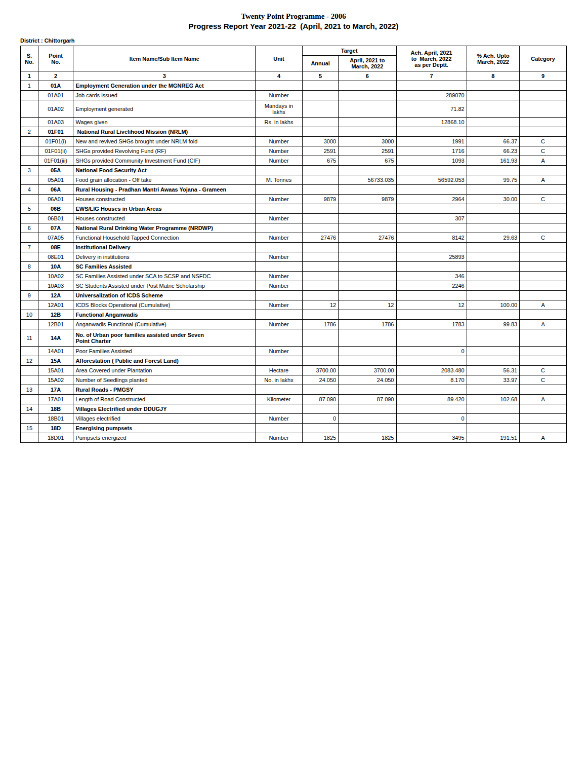Twenty Point Programme - 2006
Progress Report Year 2021-22 (April, 2021 to March, 2022)
District : Chittorgarh
| S. No. | Point No. | Item Name/Sub Item Name | Unit | Target | Ach. April, 2021 to March, 2022 as per Deptt. | % Ach. Upto March, 2022 | Category |
| --- | --- | --- | --- | --- | --- | --- | --- |
| Annual | April, 2021 to March, 2022 |
| 1 | 2 | 3 | 4 | 5 | 6 | 7 | 8 | 9 |
| 1 | 01A | Employment Generation under the MGNREG Act | | | | | | |
| | 01A01 | Job cards issued | Number | | | 289070 | | |
| | 01A02 | Employment generated | Mandays in lakhs | | | 71.82 | | |
| | 01A03 | Wages given | Rs. in lakhs | | | 12868.10 | | |
| 2 | 01F01 | National Rural Livelihood Mission (NRLM) | | | | | | |
| | 01F01(i) | New and revived SHGs brought under NRLM fold | Number | 3000 | 3000 | 1991 | 66.37 | C |
| | 01F01(ii) | SHGs provided Revolving Fund (RF) | Number | 2591 | 2591 | 1716 | 66.23 | C |
| | 01F01(iii) | SHGs provided Community Investment Fund (CIF) | Number | 675 | 675 | 1093 | 161.93 | A |
| 3 | 05A | National Food Security Act | | | | | | |
| | 05A01 | Food grain allocation - Off take | M. Tonnes | | 56733.035 | 56592.053 | 99.75 | A |
| 4 | 06A | Rural Housing - Pradhan Mantri Awaas Yojana - Grameen | | | | | | |
| | 06A01 | Houses constructed | Number | 9879 | 9879 | 2964 | 30.00 | C |
| 5 | 06B | EWS/LIG Houses in Urban Areas | | | | | | |
| | 06B01 | Houses constructed | Number | | | 307 | | |
| 6 | 07A | National Rural Drinking Water Programme (NRDWP) | | | | | | |
| | 07A05 | Functional Household Tapped Connection | Number | 27476 | 27476 | 8142 | 29.63 | C |
| 7 | 08E | Institutional Delivery | | | | | | |
| | 08E01 | Delivery in institutions | Number | | | 25893 | | |
| 8 | 10A | SC Families Assisted | | | | | | |
| | 10A02 | SC Families Assisted under SCA to SCSP and NSFDC | Number | | | 346 | | |
| | 10A03 | SC Students Assisted under Post Matric Scholarship | Number | | | 2246 | | |
| 9 | 12A | Universalization of ICDS Scheme | | | | | | |
| | 12A01 | ICDS Blocks Operational (Cumulative) | Number | 12 | 12 | 12 | 100.00 | A |
| 10 | 12B | Functional Anganwadis | | | | | | |
| | 12B01 | Anganwadis Functional (Cumulative) | Number | 1786 | 1786 | 1783 | 99.83 | A |
| 11 | 14A | No. of Urban poor families assisted under Seven Point Charter | | | | | | |
| | 14A01 | Poor Families Assisted | Number | | | 0 | | |
| 12 | 15A | Afforestation ( Public and Forest Land) | | | | | | |
| | 15A01 | Area Covered under Plantation | Hectare | 3700.00 | 3700.00 | 2083.480 | 56.31 | C |
| | 15A02 | Number of Seedlings planted | No. in lakhs | 24.050 | 24.050 | 8.170 | 33.97 | C |
| 13 | 17A | Rural Roads - PMGSY | | | | | | |
| | 17A01 | Length of Road Constructed | Kilometer | 87.090 | 87.090 | 89.420 | 102.68 | A |
| 14 | 18B | Villages Electrified under DDUGJY | | | | | | |
| | 18B01 | Villages electrified | Number | 0 | | 0 | | |
| 15 | 18D | Energising pumpsets | | | | | | |
| | 18D01 | Pumpsets energized | Number | 1825 | 1825 | 3495 | 191.51 | A |